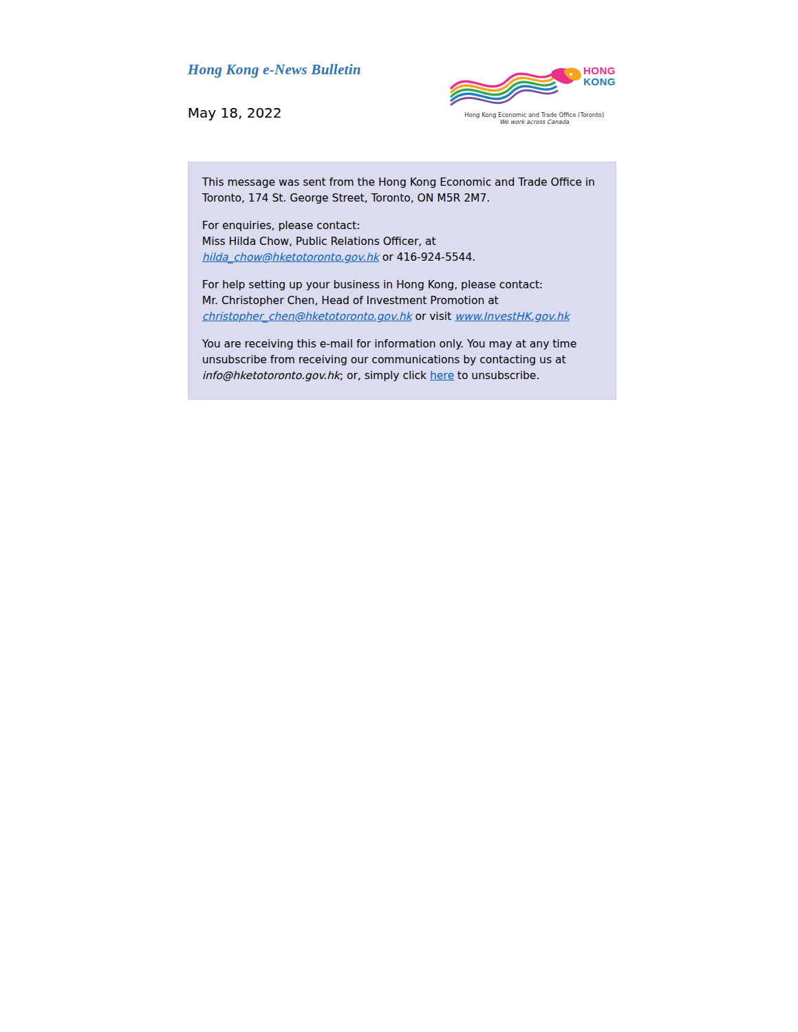Hong Kong e-News Bulletin
May 18, 2022
HONG KONG
Hong Kong Economic and Trade Office (Toronto)
We work across Canada
This message was sent from the Hong Kong Economic and Trade Office in Toronto, 174 St. George Street, Toronto, ON M5R 2M7.
For enquiries, please contact:
Miss Hilda Chow, Public Relations Officer, at
hilda_chow@hketotoronto.gov.hk or 416-924-5544.
For help setting up your business in Hong Kong, please contact:
Mr. Christopher Chen, Head of Investment Promotion at
christopher_chen@hketotoronto.gov.hk or visit www.InvestHK.gov.hk
You are receiving this e-mail for information only. You may at any time unsubscribe from receiving our communications by contacting us at info@hketotoronto.gov.hk; or, simply click here to unsubscribe.